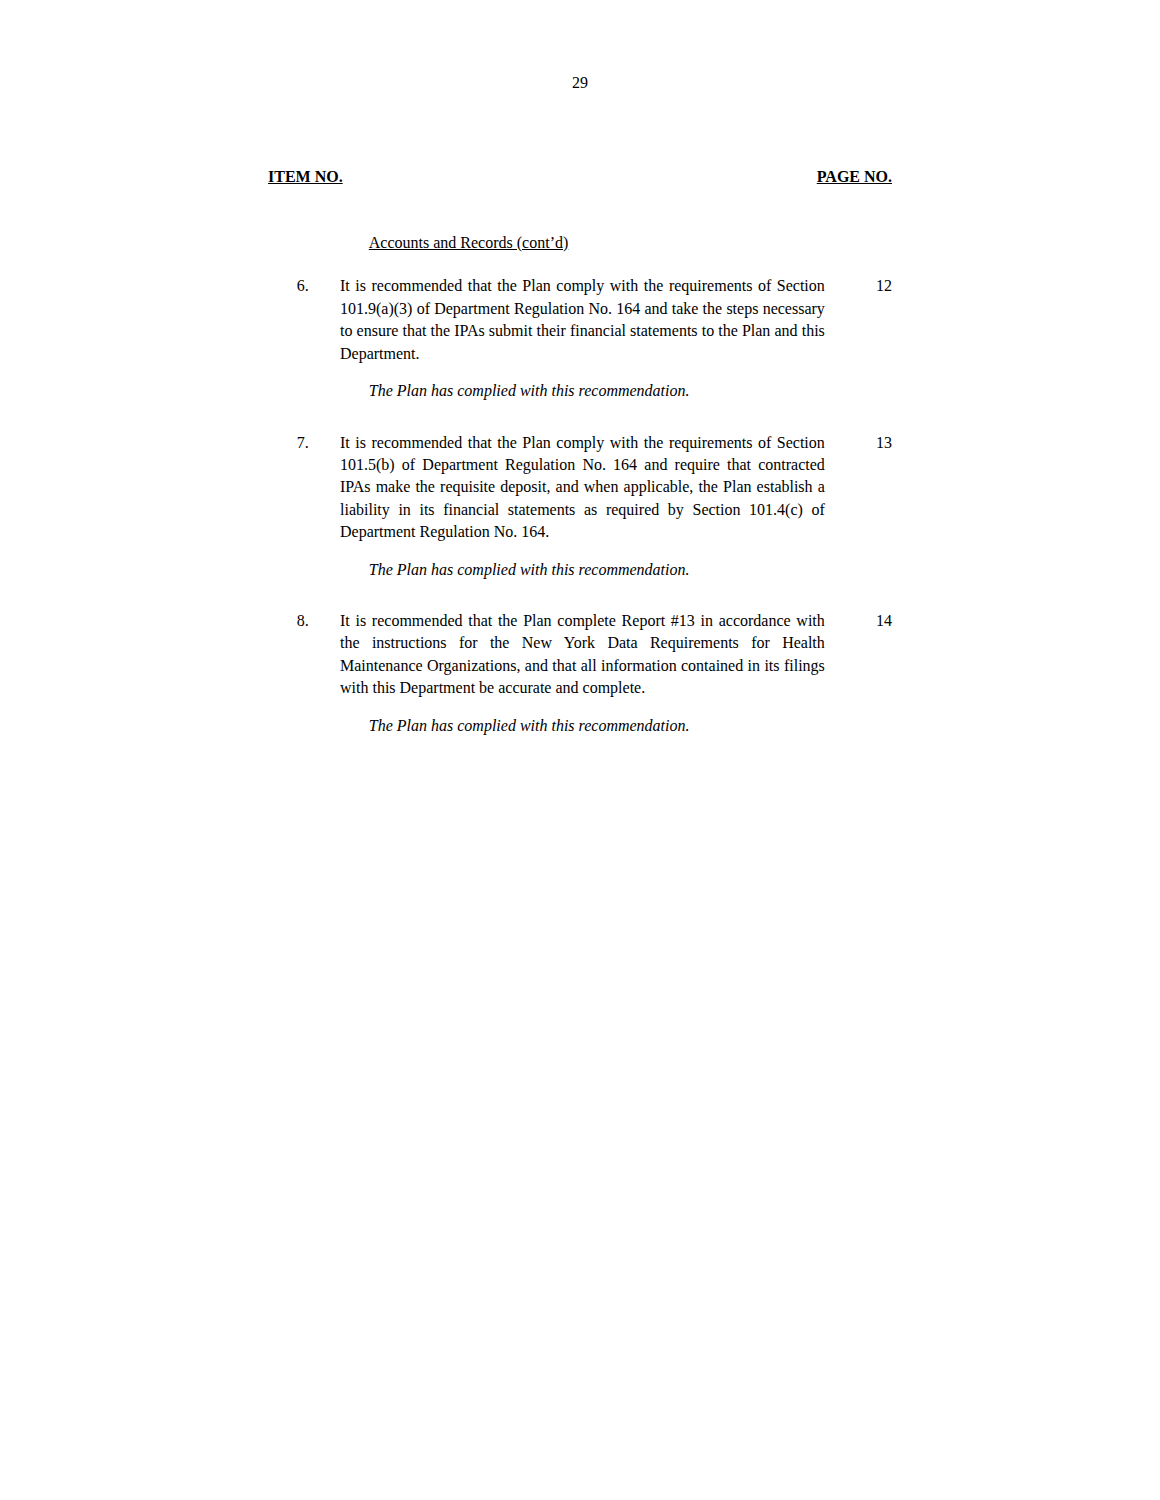29
ITEM NO. PAGE NO.
Accounts and Records (cont’d)
6.
It is recommended that the Plan comply with the requirements of Section 101.9(a)(3) of Department Regulation No. 164 and take the steps necessary to ensure that the IPAs submit their financial statements to the Plan and this Department.
12
The Plan has complied with this recommendation.
7.
It is recommended that the Plan comply with the requirements of Section 101.5(b) of Department Regulation No. 164 and require that contracted IPAs make the requisite deposit, and when applicable, the Plan establish a liability in its financial statements as required by Section 101.4(c) of Department Regulation No. 164.
13
The Plan has complied with this recommendation.
8.
It is recommended that the Plan complete Report #13 in accordance with the instructions for the New York Data Requirements for Health Maintenance Organizations, and that all information contained in its filings with this Department be accurate and complete.
14
The Plan has complied with this recommendation.